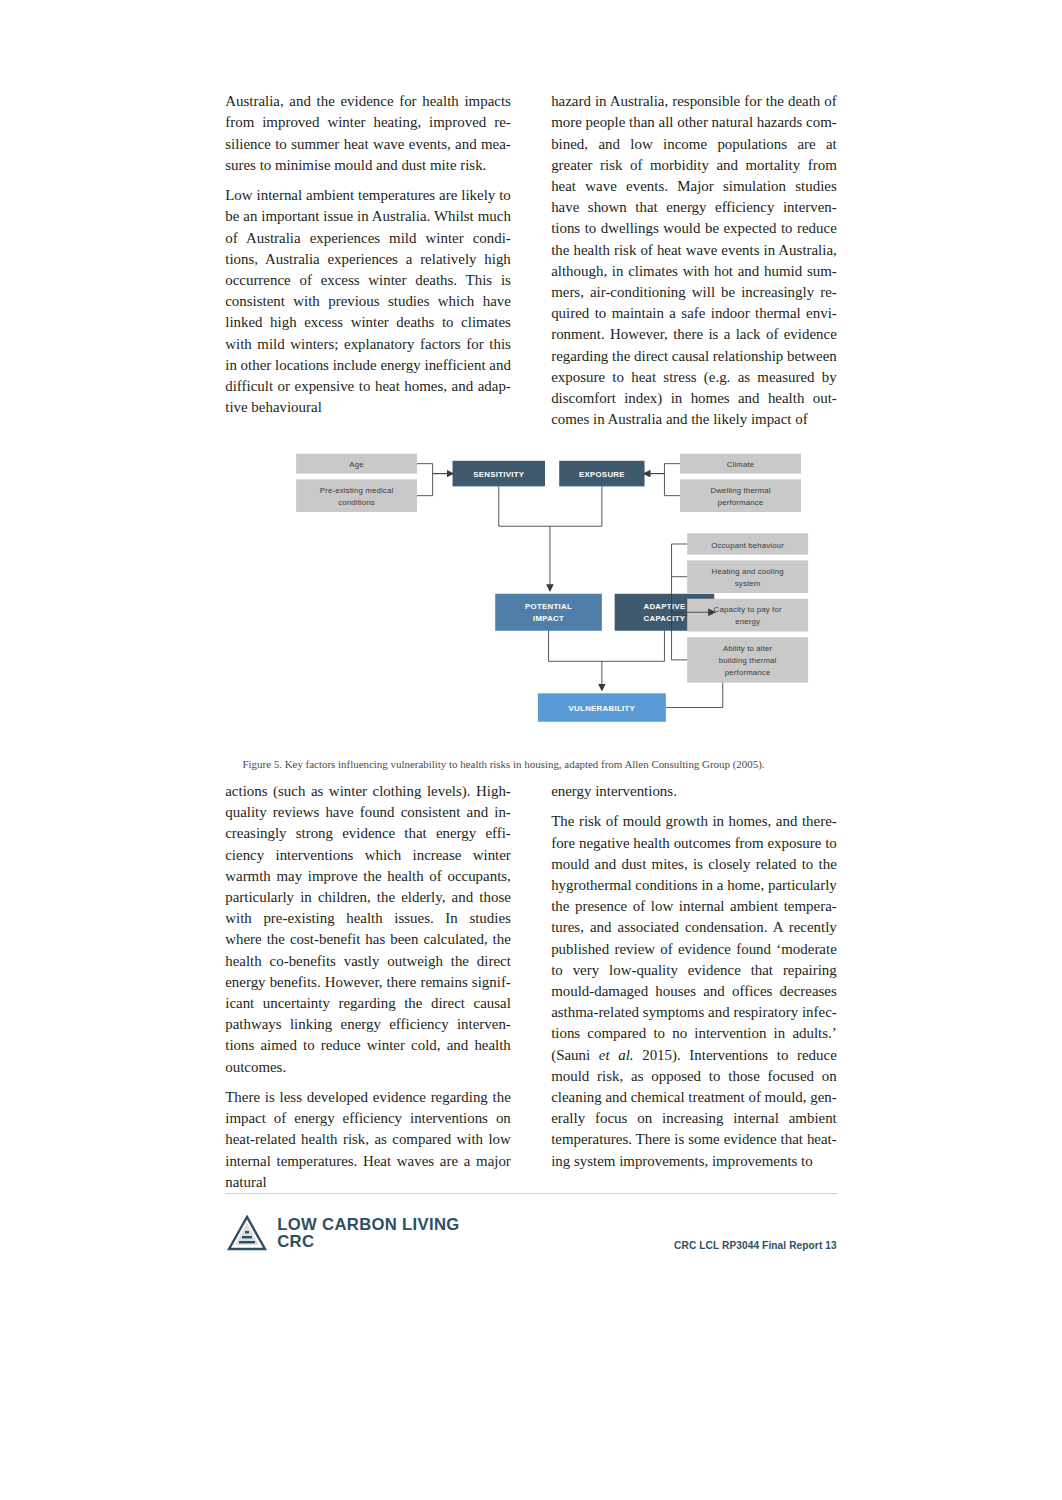Australia, and the evidence for health impacts from improved winter heating, improved resilience to summer heat wave events, and measures to minimise mould and dust mite risk.
Low internal ambient temperatures are likely to be an important issue in Australia. Whilst much of Australia experiences mild winter conditions, Australia experiences a relatively high occurrence of excess winter deaths. This is consistent with previous studies which have linked high excess winter deaths to climates with mild winters; explanatory factors for this in other locations include energy inefficient and difficult or expensive to heat homes, and adaptive behavioural
hazard in Australia, responsible for the death of more people than all other natural hazards combined, and low income populations are at greater risk of morbidity and mortality from heat wave events. Major simulation studies have shown that energy efficiency interventions to dwellings would be expected to reduce the health risk of heat wave events in Australia, although, in climates with hot and humid summers, air-conditioning will be increasingly required to maintain a safe indoor thermal environment. However, there is a lack of evidence regarding the direct causal relationship between exposure to heat stress (e.g. as measured by discomfort index) in homes and health outcomes in Australia and the likely impact of
Age Pre-existing medical conditions SENSITIVITY EXPOSURE Climate Dwelling thermal performance POTENTIAL IMPACT ADAPTIVE CAPACITY Occupant behaviour Heating and cooling system Capacity to pay for energy Ability to alter building thermal performance VULNERABILITY
Figure 5. Key factors influencing vulnerability to health risks in housing, adapted from Allen Consulting Group (2005).
actions (such as winter clothing levels). High-quality reviews have found consistent and increasingly strong evidence that energy efficiency interventions which increase winter warmth may improve the health of occupants, particularly in children, the elderly, and those with pre-existing health issues. In studies where the cost-benefit has been calculated, the health co-benefits vastly outweigh the direct energy benefits. However, there remains significant uncertainty regarding the direct causal pathways linking energy efficiency interventions aimed to reduce winter cold, and health outcomes.
There is less developed evidence regarding the impact of energy efficiency interventions on heat-related health risk, as compared with low internal temperatures. Heat waves are a major natural
energy interventions.
The risk of mould growth in homes, and therefore negative health outcomes from exposure to mould and dust mites, is closely related to the hygrothermal conditions in a home, particularly the presence of low internal ambient temperatures, and associated condensation. A recently published review of evidence found ‘moderate to very low-quality evidence that repairing mould-damaged houses and offices decreases asthma-related symptoms and respiratory infections compared to no intervention in adults.’ (Sauni et al. 2015). Interventions to reduce mould risk, as opposed to those focused on cleaning and chemical treatment of mould, generally focus on increasing internal ambient temperatures. There is some evidence that heating system improvements, improvements to
Low Carbon Living CRC
CRC LCL RP3044 Final Report 13